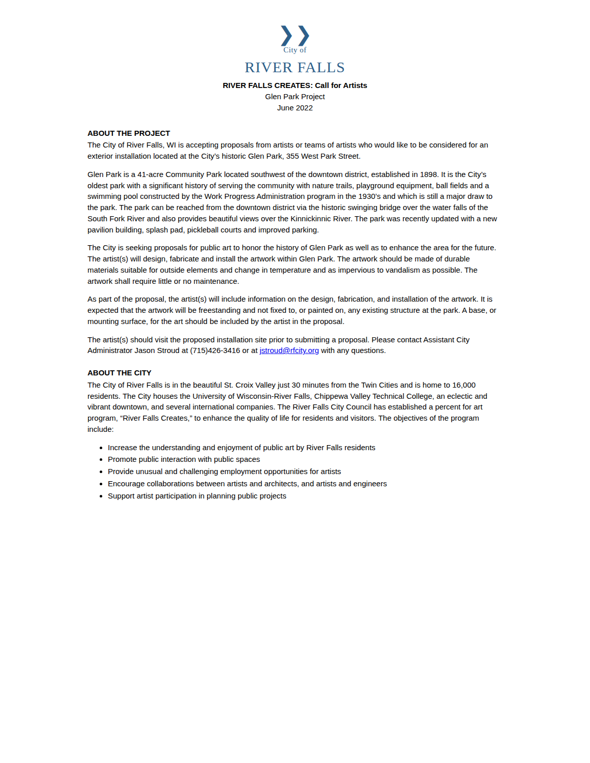❯❯
City of
RIVER FALLS
RIVER FALLS CREATES: Call for Artists
Glen Park Project
June 2022
About the Project
The City of River Falls, WI is accepting proposals from artists or teams of artists who would like to be considered for an exterior installation located at the City’s historic Glen Park, 355 West Park Street.
Glen Park is a 41-acre Community Park located southwest of the downtown district, established in 1898. It is the City’s oldest park with a significant history of serving the community with nature trails, playground equipment, ball fields and a swimming pool constructed by the Work Progress Administration program in the 1930’s and which is still a major draw to the park. The park can be reached from the downtown district via the historic swinging bridge over the water falls of the South Fork River and also provides beautiful views over the Kinnickinnic River. The park was recently updated with a new pavilion building, splash pad, pickleball courts and improved parking.
The City is seeking proposals for public art to honor the history of Glen Park as well as to enhance the area for the future. The artist(s) will design, fabricate and install the artwork within Glen Park. The artwork should be made of durable materials suitable for outside elements and change in temperature and as impervious to vandalism as possible. The artwork shall require little or no maintenance.
As part of the proposal, the artist(s) will include information on the design, fabrication, and installation of the artwork. It is expected that the artwork will be freestanding and not fixed to, or painted on, any existing structure at the park. A base, or mounting surface, for the art should be included by the artist in the proposal.
The artist(s) should visit the proposed installation site prior to submitting a proposal. Please contact Assistant City Administrator Jason Stroud at (715)426-3416 or at jstroud@rfcity.org with any questions.
About the City
The City of River Falls is in the beautiful St. Croix Valley just 30 minutes from the Twin Cities and is home to 16,000 residents. The City houses the University of Wisconsin-River Falls, Chippewa Valley Technical College, an eclectic and vibrant downtown, and several international companies. The River Falls City Council has established a percent for art program, “River Falls Creates,” to enhance the quality of life for residents and visitors. The objectives of the program include:
Increase the understanding and enjoyment of public art by River Falls residents
Promote public interaction with public spaces
Provide unusual and challenging employment opportunities for artists
Encourage collaborations between artists and architects, and artists and engineers
Support artist participation in planning public projects